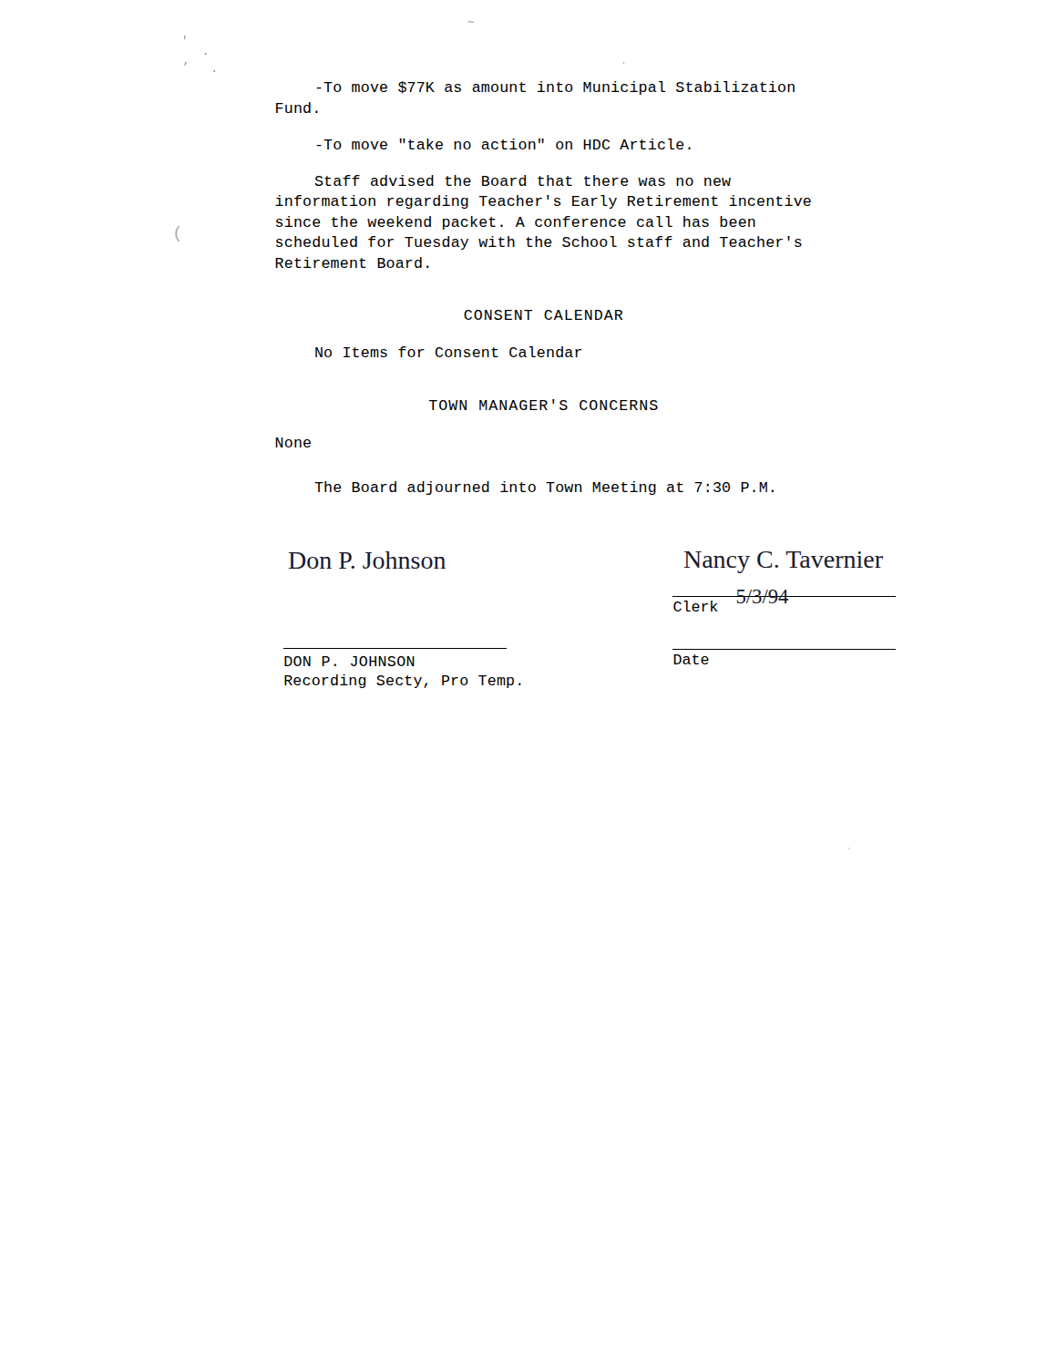, . , . ( ~ . .
-To move $77K as amount into Municipal Stabilization Fund.
-To move "take no action" on HDC Article.
Staff advised the Board that there was no new information regarding Teacher's Early Retirement incentive since the weekend packet. A conference call has been scheduled for Tuesday with the School staff and Teacher's Retirement Board.
CONSENT CALENDAR
No Items for Consent Calendar
TOWN MANAGER'S CONCERNS
None
The Board adjourned into Town Meeting at 7:30 P.M.
Nancy C. Tavernier
Clerk
5/3/94
Date
Don P. Johnson
DON P. JOHNSON
Recording Secty, Pro Temp.